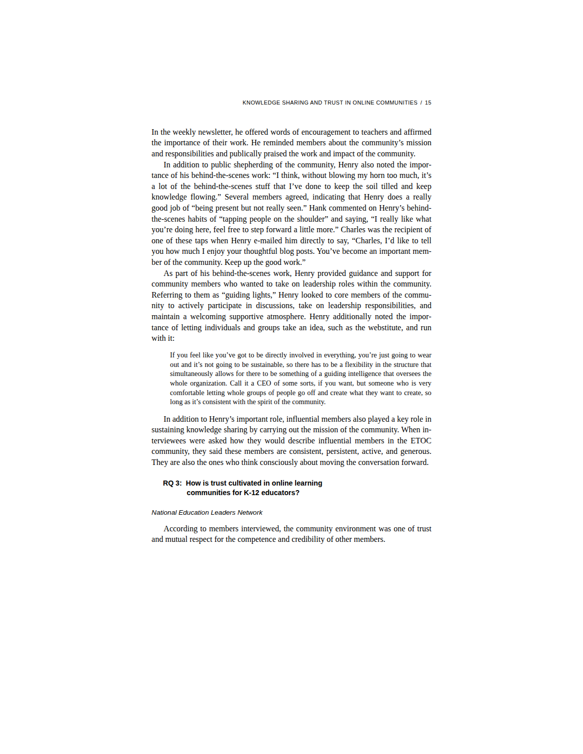KNOWLEDGE SHARING AND TRUST IN ONLINE COMMUNITIES/15
In the weekly newsletter, he offered words of encouragement to teachers and affirmed the importance of their work. He reminded members about the community’s mission and responsibilities and publically praised the work and impact of the community.
In addition to public shepherding of the community, Henry also noted the importance of his behind-the-scenes work: “I think, without blowing my horn too much, it’s a lot of the behind-the-scenes stuff that I’ve done to keep the soil tilled and keep knowledge flowing.” Several members agreed, indicating that Henry does a really good job of “being present but not really seen.” Hank commented on Henry’s behind-the-scenes habits of “tapping people on the shoulder” and saying, “I really like what you’re doing here, feel free to step forward a little more.” Charles was the recipient of one of these taps when Henry e-mailed him directly to say, “Charles, I’d like to tell you how much I enjoy your thoughtful blog posts. You’ve become an important member of the community. Keep up the good work.”
As part of his behind-the-scenes work, Henry provided guidance and support for community members who wanted to take on leadership roles within the community. Referring to them as “guiding lights,” Henry looked to core members of the community to actively participate in discussions, take on leadership responsibilities, and maintain a welcoming supportive atmosphere. Henry additionally noted the importance of letting individuals and groups take an idea, such as the webstitute, and run with it:
If you feel like you’ve got to be directly involved in everything, you’re just going to wear out and it’s not going to be sustainable, so there has to be a flexibility in the structure that simultaneously allows for there to be something of a guiding intelligence that oversees the whole organization. Call it a CEO of some sorts, if you want, but someone who is very comfortable letting whole groups of people go off and create what they want to create, so long as it’s consistent with the spirit of the community.
In addition to Henry’s important role, influential members also played a key role in sustaining knowledge sharing by carrying out the mission of the community. When interviewees were asked how they would describe influential members in the ETOC community, they said these members are consistent, persistent, active, and generous. They are also the ones who think consciously about moving the conversation forward.
RQ 3: How is trust cultivated in online learningcommunities for K-12 educators?
National Education Leaders Network
According to members interviewed, the community environment was one of trust and mutual respect for the competence and credibility of other members.